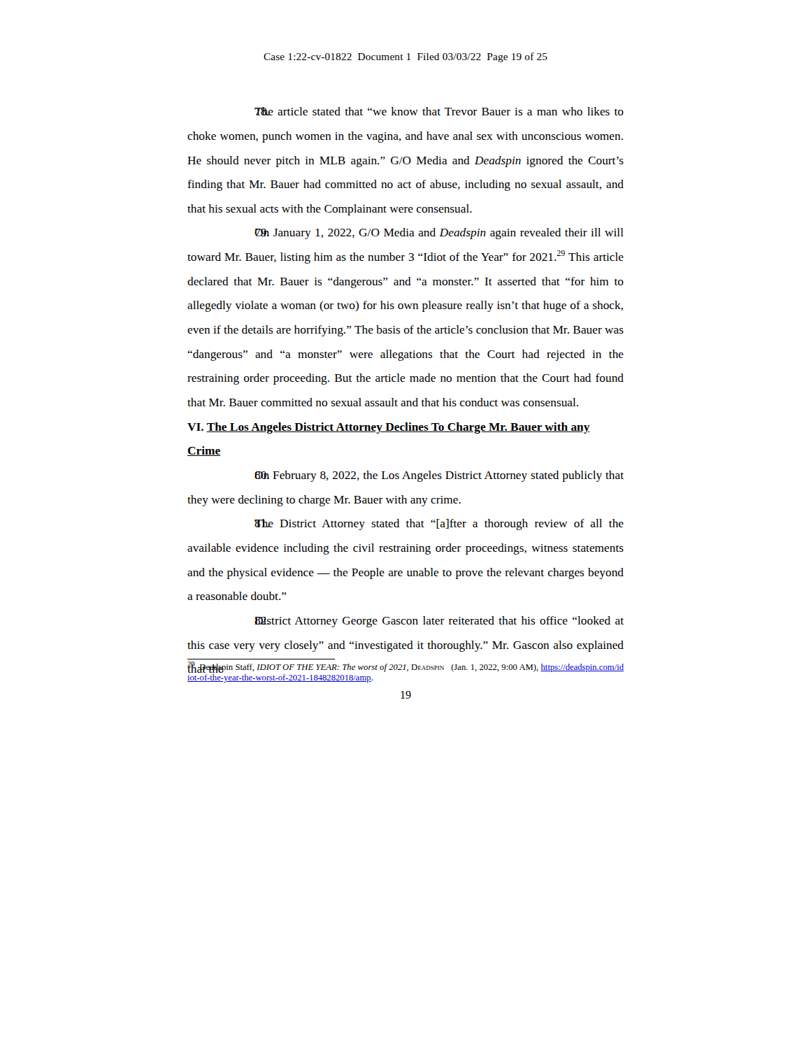Case 1:22-cv-01822 Document 1 Filed 03/03/22 Page 19 of 25
78. The article stated that “we know that Trevor Bauer is a man who likes to choke women, punch women in the vagina, and have anal sex with unconscious women. He should never pitch in MLB again.” G/O Media and Deadspin ignored the Court’s finding that Mr. Bauer had committed no act of abuse, including no sexual assault, and that his sexual acts with the Complainant were consensual.
79. On January 1, 2022, G/O Media and Deadspin again revealed their ill will toward Mr. Bauer, listing him as the number 3 “Idiot of the Year” for 2021.29 This article declared that Mr. Bauer is “dangerous” and “a monster.” It asserted that “for him to allegedly violate a woman (or two) for his own pleasure really isn’t that huge of a shock, even if the details are horrifying.” The basis of the article’s conclusion that Mr. Bauer was “dangerous” and “a monster” were allegations that the Court had rejected in the restraining order proceeding. But the article made no mention that the Court had found that Mr. Bauer committed no sexual assault and that his conduct was consensual.
VI. The Los Angeles District Attorney Declines To Charge Mr. Bauer with any Crime
80. On February 8, 2022, the Los Angeles District Attorney stated publicly that they were declining to charge Mr. Bauer with any crime.
81. The District Attorney stated that “[a]fter a thorough review of all the available evidence including the civil restraining order proceedings, witness statements and the physical evidence — the People are unable to prove the relevant charges beyond a reasonable doubt.”
82. District Attorney George Gascon later reiterated that his office “looked at this case very very closely” and “investigated it thoroughly.” Mr. Gascon also explained that the
29 Deadspin Staff, IDIOT OF THE YEAR: The worst of 2021, Deadspin (Jan. 1, 2022, 9:00 AM), https://deadspin.com/idiot-of-the-year-the-worst-of-2021-1848282018/amp.
19